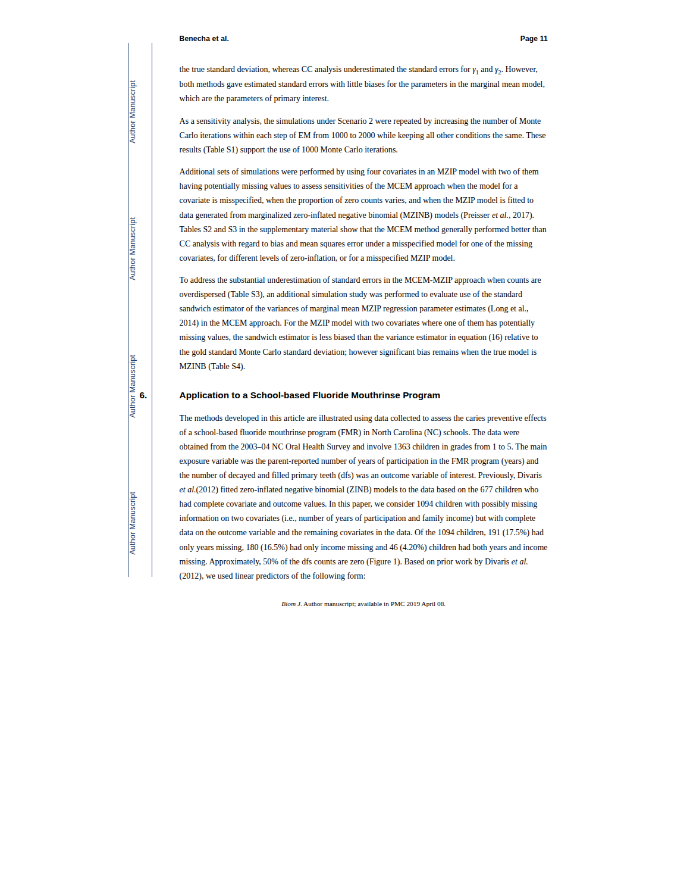Author Manuscript
Author Manuscript
Author Manuscript
Author Manuscript
Benecha et al. Page 11
the true standard deviation, whereas CC analysis underestimated the standard errors for γ1 and γ2. However, both methods gave estimated standard errors with little biases for the parameters in the marginal mean model, which are the parameters of primary interest.
As a sensitivity analysis, the simulations under Scenario 2 were repeated by increasing the number of Monte Carlo iterations within each step of EM from 1000 to 2000 while keeping all other conditions the same. These results (Table S1) support the use of 1000 Monte Carlo iterations.
Additional sets of simulations were performed by using four covariates in an MZIP model with two of them having potentially missing values to assess sensitivities of the MCEM approach when the model for a covariate is misspecified, when the proportion of zero counts varies, and when the MZIP model is fitted to data generated from marginalized zero-inflated negative binomial (MZINB) models (Preisser et al., 2017). Tables S2 and S3 in the supplementary material show that the MCEM method generally performed better than CC analysis with regard to bias and mean squares error under a misspecified model for one of the missing covariates, for different levels of zero-inflation, or for a misspecified MZIP model.
To address the substantial underestimation of standard errors in the MCEM-MZIP approach when counts are overdispersed (Table S3), an additional simulation study was performed to evaluate use of the standard sandwich estimator of the variances of marginal mean MZIP regression parameter estimates (Long et al., 2014) in the MCEM approach. For the MZIP model with two covariates where one of them has potentially missing values, the sandwich estimator is less biased than the variance estimator in equation (16) relative to the gold standard Monte Carlo standard deviation; however significant bias remains when the true model is MZINB (Table S4).
6. Application to a School-based Fluoride Mouthrinse Program
The methods developed in this article are illustrated using data collected to assess the caries preventive effects of a school-based fluoride mouthrinse program (FMR) in North Carolina (NC) schools. The data were obtained from the 2003–04 NC Oral Health Survey and involve 1363 children in grades from 1 to 5. The main exposure variable was the parent-reported number of years of participation in the FMR program (years) and the number of decayed and filled primary teeth (dfs) was an outcome variable of interest. Previously, Divaris et al.(2012) fitted zero-inflated negative binomial (ZINB) models to the data based on the 677 children who had complete covariate and outcome values. In this paper, we consider 1094 children with possibly missing information on two covariates (i.e., number of years of participation and family income) but with complete data on the outcome variable and the remaining covariates in the data. Of the 1094 children, 191 (17.5%) had only years missing, 180 (16.5%) had only income missing and 46 (4.20%) children had both years and income missing. Approximately, 50% of the dfs counts are zero (Figure 1). Based on prior work by Divaris et al.(2012), we used linear predictors of the following form:
Biom J. Author manuscript; available in PMC 2019 April 08.